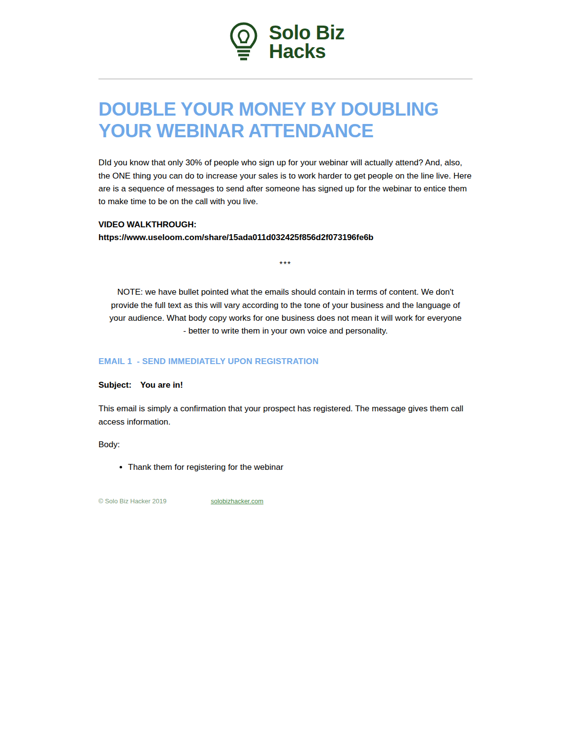Solo Biz
Hacks
Double Your Money by Doubling Your Webinar Attendance
DId you know that only 30% of people who sign up for your webinar will actually attend? And, also, the ONE thing you can do to increase your sales is to work harder to get people on the line live. Here are is a sequence of messages to send after someone has signed up for the webinar to entice them to make time to be on the call with you live.
VIDEO WALKTHROUGH:
https://www.useloom.com/share/15ada011d032425f856d2f073196fe6b
***
NOTE: we have bullet pointed what the emails should contain in terms of content. We don't provide the full text as this will vary according to the tone of your business and the language of your audience. What body copy works for one business does not mean it will work for everyone - better to write them in your own voice and personality.
Email 1 - Send Immediately Upon Registration
Subject: You are in!
This email is simply a confirmation that your prospect has registered. The message gives them call access information.
Body:
Thank them for registering for the webinar
© Solo Biz Hacker 2019 solobizhacker.com